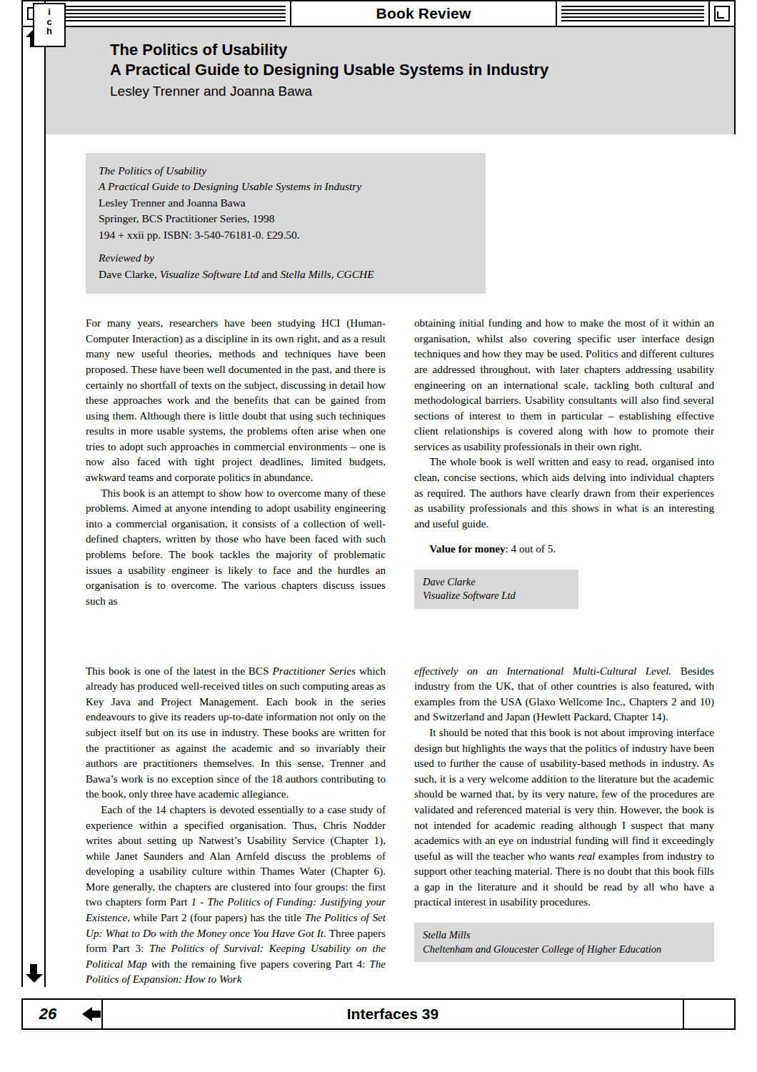Book Review
i
c
h
The Politics of Usability
A Practical Guide to Designing Usable Systems in Industry
Lesley Trenner and Joanna Bawa
The Politics of Usability
A Practical Guide to Designing Usable Systems in Industry
Lesley Trenner and Joanna Bawa
Springer, BCS Practitioner Series, 1998
194 + xxii pp. ISBN: 3-540-76181-0. £29.50.
Reviewed by
Dave Clarke, Visualize Software Ltd and Stella Mills, CGCHE
For many years, researchers have been studying HCI (Human-Computer Interaction) as a discipline in its own right, and as a result many new useful theories, methods and techniques have been proposed. These have been well documented in the past, and there is certainly no shortfall of texts on the subject, discussing in detail how these approaches work and the benefits that can be gained from using them. Although there is little doubt that using such techniques results in more usable systems, the problems often arise when one tries to adopt such approaches in commercial environments – one is now also faced with tight project deadlines, limited budgets, awkward teams and corporate politics in abundance.
This book is an attempt to show how to overcome many of these problems. Aimed at anyone intending to adopt usability engineering into a commercial organisation, it consists of a collection of well-defined chapters, written by those who have been faced with such problems before. The book tackles the majority of problematic issues a usability engineer is likely to face and the hurdles an organisation is to overcome. The various chapters discuss issues such as
obtaining initial funding and how to make the most of it within an organisation, whilst also covering specific user interface design techniques and how they may be used. Politics and different cultures are addressed throughout, with later chapters addressing usability engineering on an international scale, tackling both cultural and methodological barriers. Usability consultants will also find several sections of interest to them in particular – establishing effective client relationships is covered along with how to promote their services as usability professionals in their own right.
The whole book is well written and easy to read, organised into clean, concise sections, which aids delving into individual chapters as required. The authors have clearly drawn from their experiences as usability professionals and this shows in what is an interesting and useful guide.
Value for money: 4 out of 5.
Dave Clarke
Visualize Software Ltd
This book is one of the latest in the BCS Practitioner Series which already has produced well-received titles on such computing areas as Key Java and Project Management. Each book in the series endeavours to give its readers up-to-date information not only on the subject itself but on its use in industry. These books are written for the practitioner as against the academic and so invariably their authors are practitioners themselves. In this sense, Trenner and Bawa’s work is no exception since of the 18 authors contributing to the book, only three have academic allegiance.
Each of the 14 chapters is devoted essentially to a case study of experience within a specified organisation. Thus, Chris Nodder writes about setting up Natwest’s Usability Service (Chapter 1), while Janet Saunders and Alan Arnfeld discuss the problems of developing a usability culture within Thames Water (Chapter 6). More generally, the chapters are clustered into four groups: the first two chapters form Part 1 - The Politics of Funding: Justifying your Existence, while Part 2 (four papers) has the title The Politics of Set Up: What to Do with the Money once You Have Got It. Three papers form Part 3: The Politics of Survival: Keeping Usability on the Political Map with the remaining five papers covering Part 4: The Politics of Expansion: How to Work
effectively on an International Multi-Cultural Level. Besides industry from the UK, that of other countries is also featured, with examples from the USA (Glaxo Wellcome Inc., Chapters 2 and 10) and Switzerland and Japan (Hewlett Packard, Chapter 14).
It should be noted that this book is not about improving interface design but highlights the ways that the politics of industry have been used to further the cause of usability-based methods in industry. As such, it is a very welcome addition to the literature but the academic should be warned that, by its very nature, few of the procedures are validated and referenced material is very thin. However, the book is not intended for academic reading although I suspect that many academics with an eye on industrial funding will find it exceedingly useful as will the teacher who wants real examples from industry to support other teaching material. There is no doubt that this book fills a gap in the literature and it should be read by all who have a practical interest in usability procedures.
Stella Mills
Cheltenham and Gloucester College of Higher Education
26
Interfaces 39